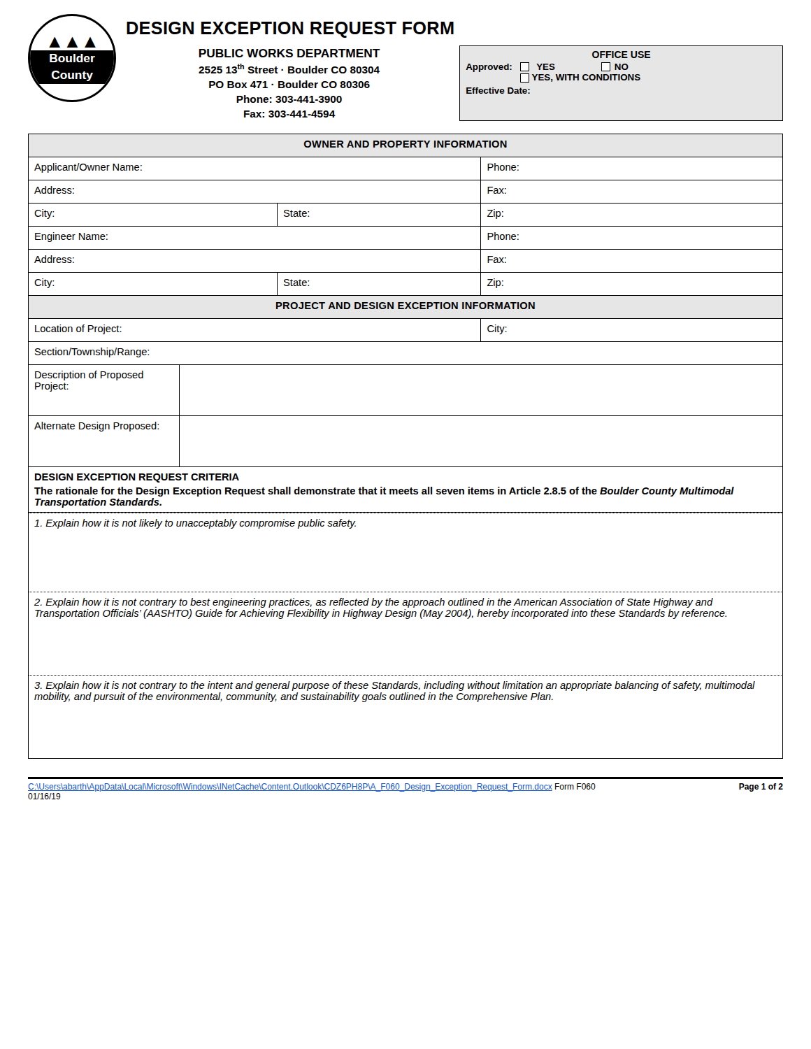▲▲▲
Boulder
County
DESIGN EXCEPTION REQUEST FORM
PUBLIC WORKS DEPARTMENT
2525 13th Street · Boulder CO 80304
PO Box 471 · Boulder CO 80306
Phone: 303-441-3900
Fax: 303-441-4594
OFFICE USE
Approved: YES NO
YES, WITH CONDITIONS
Effective Date:
| OWNER AND PROPERTY INFORMATION |
| --- |
| Applicant/Owner Name: | Phone: |
| Address: | Fax: |
| City: | State: | Zip: |
| Engineer Name: | Phone: |
| Address: | Fax: |
| City: | State: | Zip: |
| PROJECT AND DESIGN EXCEPTION INFORMATION |
| Location of Project: | City: |
| Section/Township/Range: |
| Description of Proposed Project: | |
| Alternate Design Proposed: | |
DESIGN EXCEPTION REQUEST CRITERIA
The rationale for the Design Exception Request shall demonstrate that it meets all seven items in Article 2.8.5 of the Boulder County Multimodal Transportation Standards.
1. Explain how it is not likely to unacceptably compromise public safety.
2. Explain how it is not contrary to best engineering practices, as reflected by the approach outlined in the American Association of State Highway and Transportation Officials’ (AASHTO) Guide for Achieving Flexibility in Highway Design (May 2004), hereby incorporated into these Standards by reference.
3. Explain how it is not contrary to the intent and general purpose of these Standards, including without limitation an appropriate balancing of safety, multimodal mobility, and pursuit of the environmental, community, and sustainability goals outlined in the Comprehensive Plan.
C:\Users\abarth\AppData\Local\Microsoft\Windows\INetCache\Content.Outlook\CDZ6PH8P\A_F060_Design_Exception_Request_Form.docx Form F060
01/16/19
Page 1 of 2